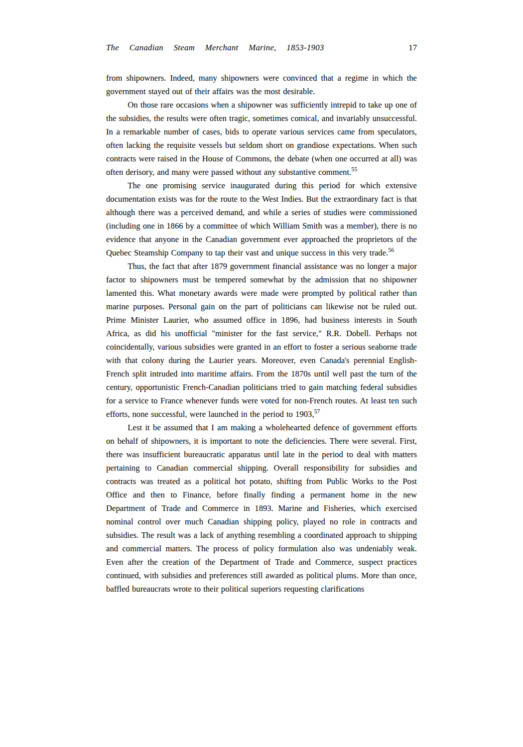The Canadian Steam Merchant Marine, 1853-1903 17
from shipowners. Indeed, many shipowners were convinced that a regime in which the government stayed out of their affairs was the most desirable.
On those rare occasions when a shipowner was sufficiently intrepid to take up one of the subsidies, the results were often tragic, sometimes comical, and invariably unsuccessful. In a remarkable number of cases, bids to operate various services came from speculators, often lacking the requisite vessels but seldom short on grandiose expectations. When such contracts were raised in the House of Commons, the debate (when one occurred at all) was often derisory, and many were passed without any substantive comment.55
The one promising service inaugurated during this period for which extensive documentation exists was for the route to the West Indies. But the extraordinary fact is that although there was a perceived demand, and while a series of studies were commissioned (including one in 1866 by a committee of which William Smith was a member), there is no evidence that anyone in the Canadian government ever approached the proprietors of the Quebec Steamship Company to tap their vast and unique success in this very trade.56
Thus, the fact that after 1879 government financial assistance was no longer a major factor to shipowners must be tempered somewhat by the admission that no shipowner lamented this. What monetary awards were made were prompted by political rather than marine purposes. Personal gain on the part of politicians can likewise not be ruled out. Prime Minister Laurier, who assumed office in 1896, had business interests in South Africa, as did his unofficial "minister for the fast service," R.R. Dobell. Perhaps not coincidentally, various subsidies were granted in an effort to foster a serious seaborne trade with that colony during the Laurier years. Moreover, even Canada's perennial English-French split intruded into maritime affairs. From the 1870s until well past the turn of the century, opportunistic French-Canadian politicians tried to gain matching federal subsidies for a service to France whenever funds were voted for non-French routes. At least ten such efforts, none successful, were launched in the period to 1903,57
Lest it be assumed that I am making a wholehearted defence of government efforts on behalf of shipowners, it is important to note the deficiencies. There were several. First, there was insufficient bureaucratic apparatus until late in the period to deal with matters pertaining to Canadian commercial shipping. Overall responsibility for subsidies and contracts was treated as a political hot potato, shifting from Public Works to the Post Office and then to Finance, before finally finding a permanent home in the new Department of Trade and Commerce in 1893. Marine and Fisheries, which exercised nominal control over much Canadian shipping policy, played no role in contracts and subsidies. The result was a lack of anything resembling a coordinated approach to shipping and commercial matters. The process of policy formulation also was undeniably weak. Even after the creation of the Department of Trade and Commerce, suspect practices continued, with subsidies and preferences still awarded as political plums. More than once, baffled bureaucrats wrote to their political superiors requesting clarifications